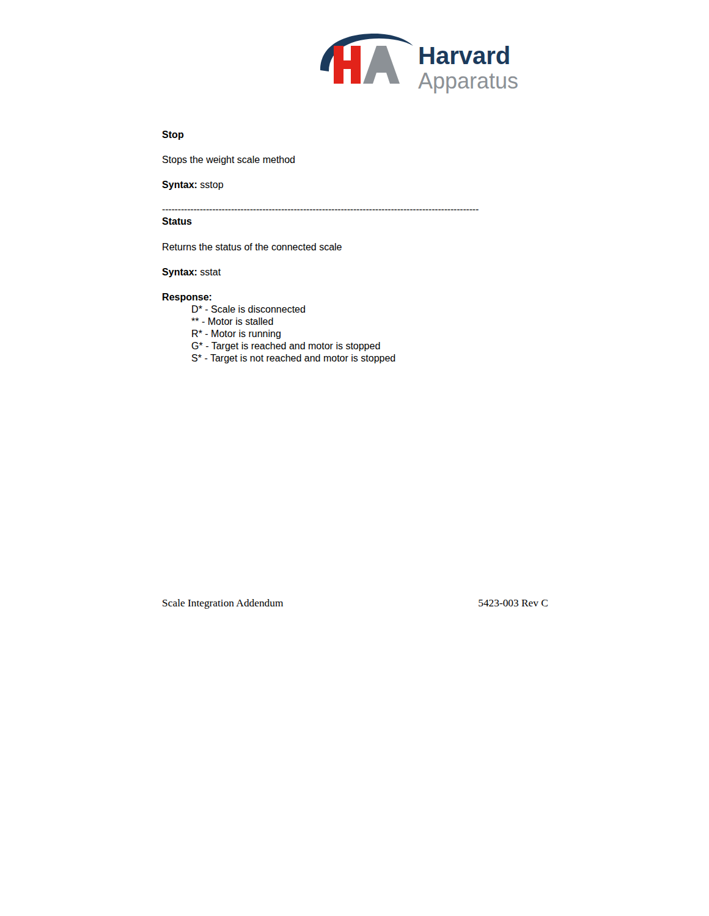Harvard Apparatus
Stop
Stops the weight scale method
Syntax: sstop
-----------------------------------------------------------------------------------------------------
Status
Returns the status of the connected scale
Syntax: sstat
Response:
D* - Scale is disconnected
** - Motor is stalled
R* - Motor is running
G* - Target is reached and motor is stopped
S* - Target is not reached and motor is stopped
Scale Integration Addendum
5423-003 Rev C